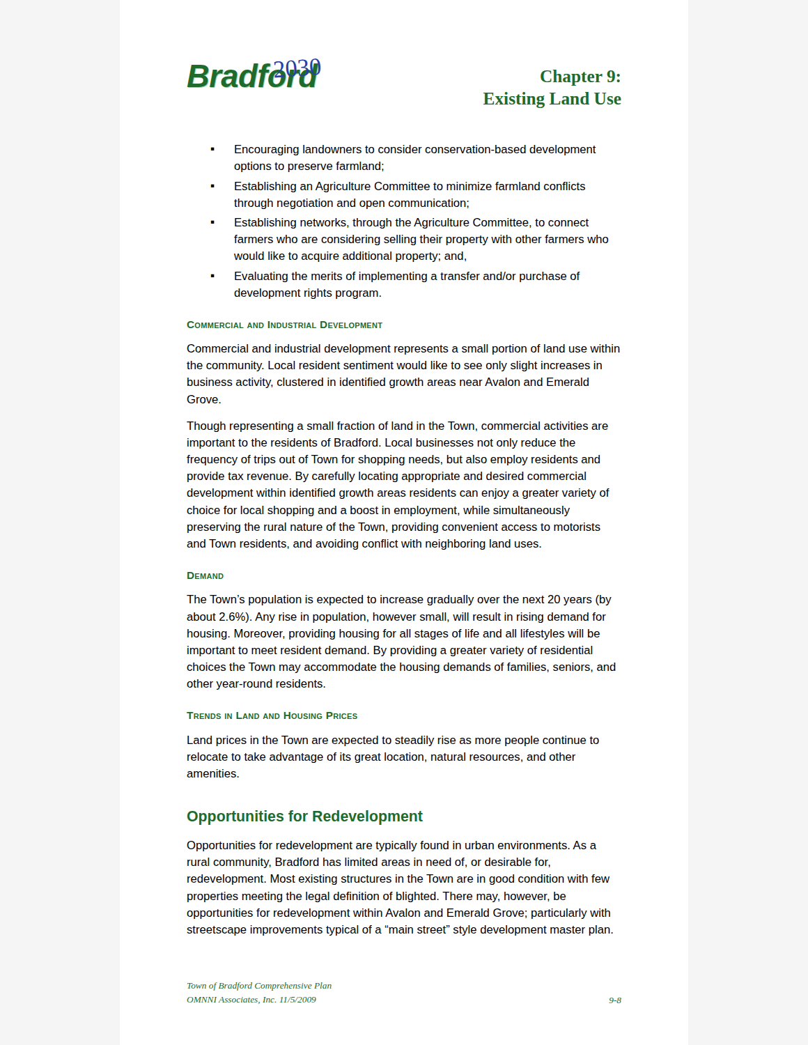2030
Bradford
Chapter 9:
Existing Land Use
Encouraging landowners to consider conservation-based development options to preserve farmland;
Establishing an Agriculture Committee to minimize farmland conflicts through negotiation and open communication;
Establishing networks, through the Agriculture Committee, to connect farmers who are considering selling their property with other farmers who would like to acquire additional property; and,
Evaluating the merits of implementing a transfer and/or purchase of development rights program.
Commercial and Industrial Development
Commercial and industrial development represents a small portion of land use within the community. Local resident sentiment would like to see only slight increases in business activity, clustered in identified growth areas near Avalon and Emerald Grove.
Though representing a small fraction of land in the Town, commercial activities are important to the residents of Bradford. Local businesses not only reduce the frequency of trips out of Town for shopping needs, but also employ residents and provide tax revenue. By carefully locating appropriate and desired commercial development within identified growth areas residents can enjoy a greater variety of choice for local shopping and a boost in employment, while simultaneously preserving the rural nature of the Town, providing convenient access to motorists and Town residents, and avoiding conflict with neighboring land uses.
Demand
The Town’s population is expected to increase gradually over the next 20 years (by about 2.6%). Any rise in population, however small, will result in rising demand for housing. Moreover, providing housing for all stages of life and all lifestyles will be important to meet resident demand. By providing a greater variety of residential choices the Town may accommodate the housing demands of families, seniors, and other year-round residents.
Trends in Land and Housing Prices
Land prices in the Town are expected to steadily rise as more people continue to relocate to take advantage of its great location, natural resources, and other amenities.
Opportunities for Redevelopment
Opportunities for redevelopment are typically found in urban environments. As a rural community, Bradford has limited areas in need of, or desirable for, redevelopment. Most existing structures in the Town are in good condition with few properties meeting the legal definition of blighted. There may, however, be opportunities for redevelopment within Avalon and Emerald Grove; particularly with streetscape improvements typical of a “main street” style development master plan.
Town of Bradford Comprehensive Plan
OMNNI Associates, Inc. 11/5/2009
9-8